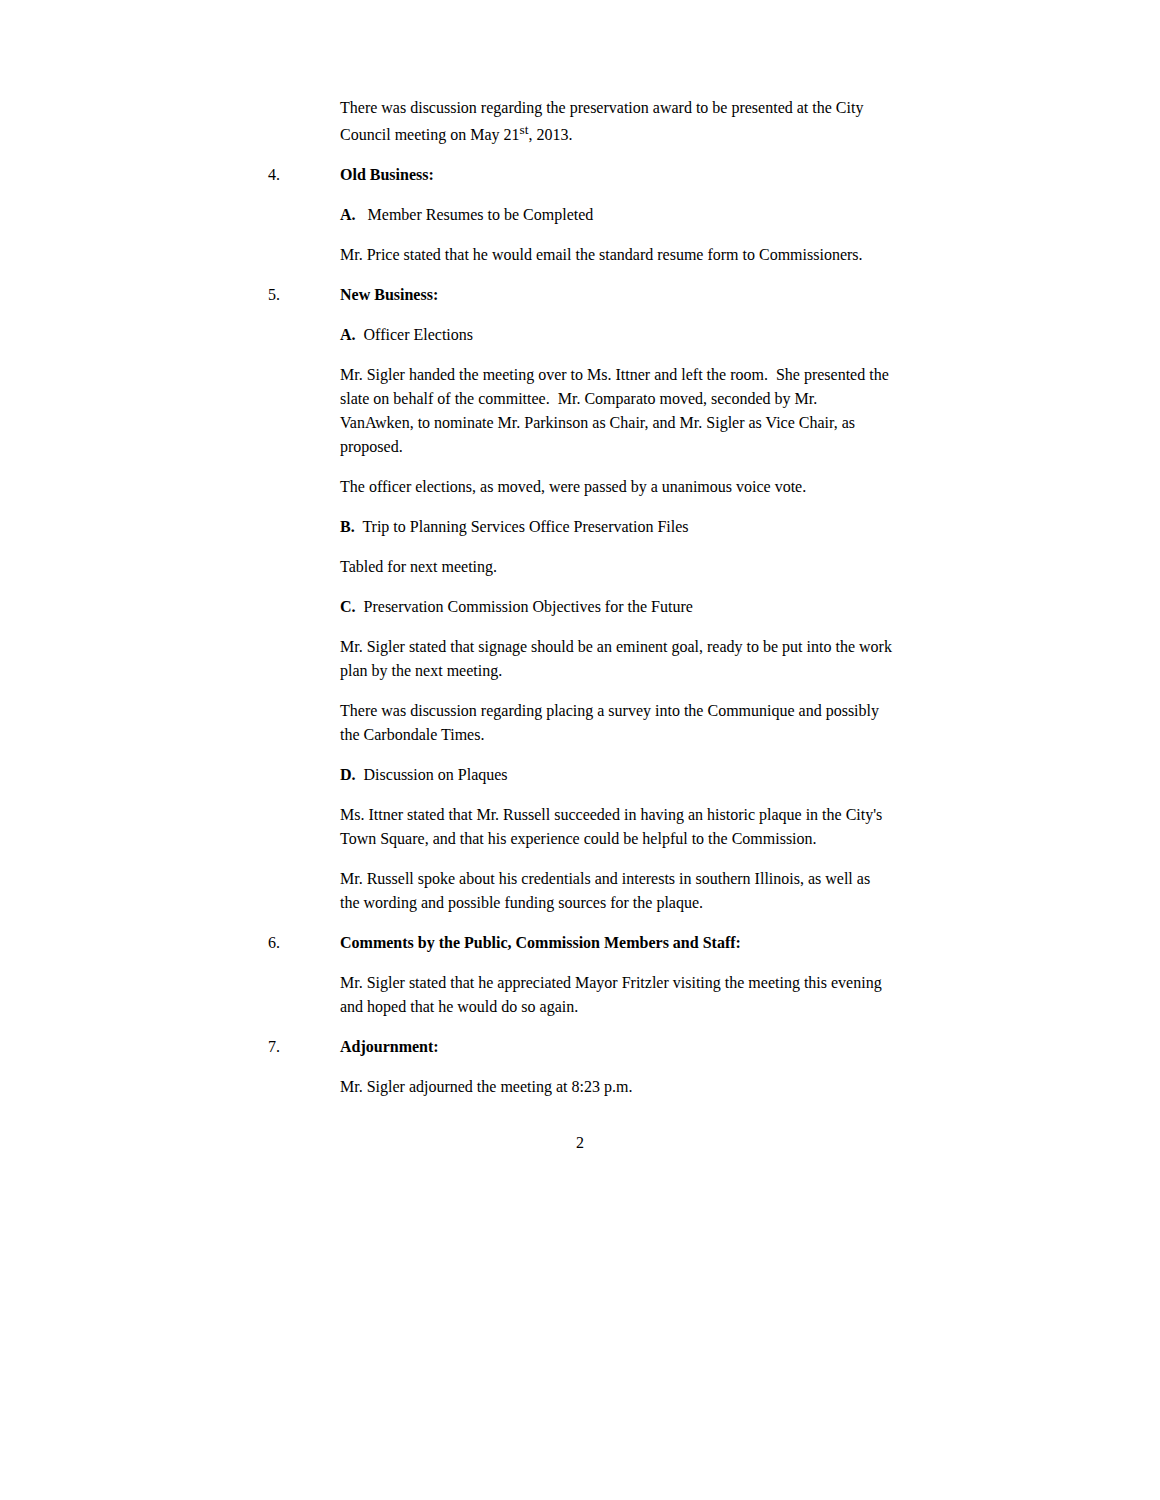There was discussion regarding the preservation award to be presented at the City Council meeting on May 21st, 2013.
4.
Old Business:
A. Member Resumes to be Completed
Mr. Price stated that he would email the standard resume form to Commissioners.
5.
New Business:
A. Officer Elections
Mr. Sigler handed the meeting over to Ms. Ittner and left the room. She presented the slate on behalf of the committee. Mr. Comparato moved, seconded by Mr. VanAwken, to nominate Mr. Parkinson as Chair, and Mr. Sigler as Vice Chair, as proposed.
The officer elections, as moved, were passed by a unanimous voice vote.
B. Trip to Planning Services Office Preservation Files
Tabled for next meeting.
C. Preservation Commission Objectives for the Future
Mr. Sigler stated that signage should be an eminent goal, ready to be put into the work plan by the next meeting.
There was discussion regarding placing a survey into the Communique and possibly the Carbondale Times.
D. Discussion on Plaques
Ms. Ittner stated that Mr. Russell succeeded in having an historic plaque in the City's Town Square, and that his experience could be helpful to the Commission.
Mr. Russell spoke about his credentials and interests in southern Illinois, as well as the wording and possible funding sources for the plaque.
6.
Comments by the Public, Commission Members and Staff:
Mr. Sigler stated that he appreciated Mayor Fritzler visiting the meeting this evening and hoped that he would do so again.
7.
Adjournment:
Mr. Sigler adjourned the meeting at 8:23 p.m.
2